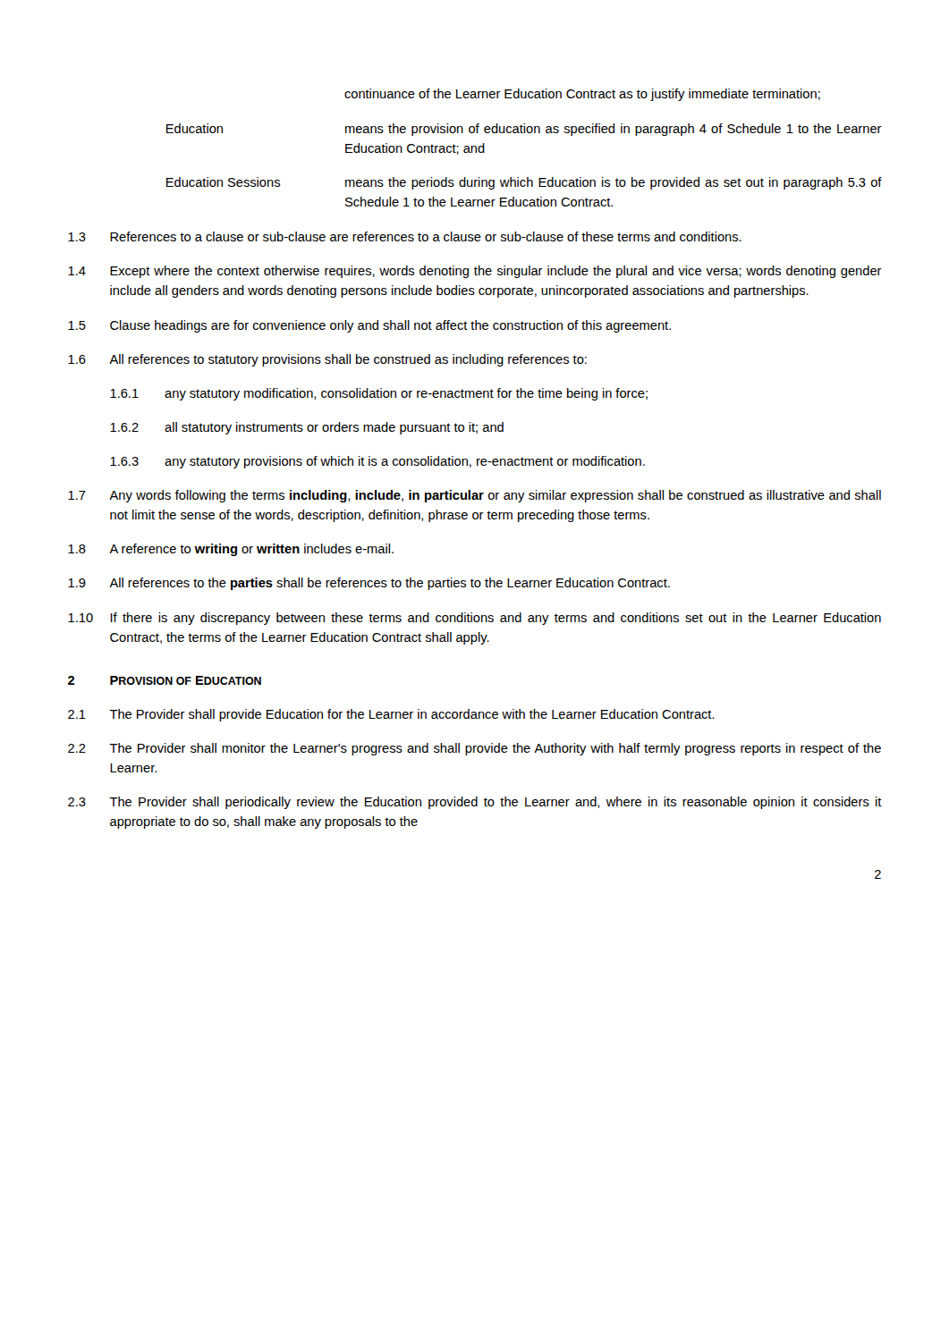continuance of the Learner Education Contract as to justify immediate termination;
Education
means the provision of education as specified in paragraph 4 of Schedule 1 to the Learner Education Contract; and
Education Sessions
means the periods during which Education is to be provided as set out in paragraph 5.3 of Schedule 1 to the Learner Education Contract.
1.3
References to a clause or sub-clause are references to a clause or sub-clause of these terms and conditions.
1.4
Except where the context otherwise requires, words denoting the singular include the plural and vice versa; words denoting gender include all genders and words denoting persons include bodies corporate, unincorporated associations and partnerships.
1.5
Clause headings are for convenience only and shall not affect the construction of this agreement.
1.6
All references to statutory provisions shall be construed as including references to:
1.6.1
any statutory modification, consolidation or re-enactment for the time being in force;
1.6.2
all statutory instruments or orders made pursuant to it; and
1.6.3
any statutory provisions of which it is a consolidation, re-enactment or modification.
1.7
Any words following the terms including, include, in particular or any similar expression shall be construed as illustrative and shall not limit the sense of the words, description, definition, phrase or term preceding those terms.
1.8
A reference to writing or written includes e-mail.
1.9
All references to the parties shall be references to the parties to the Learner Education Contract.
1.10
If there is any discrepancy between these terms and conditions and any terms and conditions set out in the Learner Education Contract, the terms of the Learner Education Contract shall apply.
2
PROVISION OF EDUCATION
2.1
The Provider shall provide Education for the Learner in accordance with the Learner Education Contract.
2.2
The Provider shall monitor the Learner's progress and shall provide the Authority with half termly progress reports in respect of the Learner.
2.3
The Provider shall periodically review the Education provided to the Learner and, where in its reasonable opinion it considers it appropriate to do so, shall make any proposals to the
2